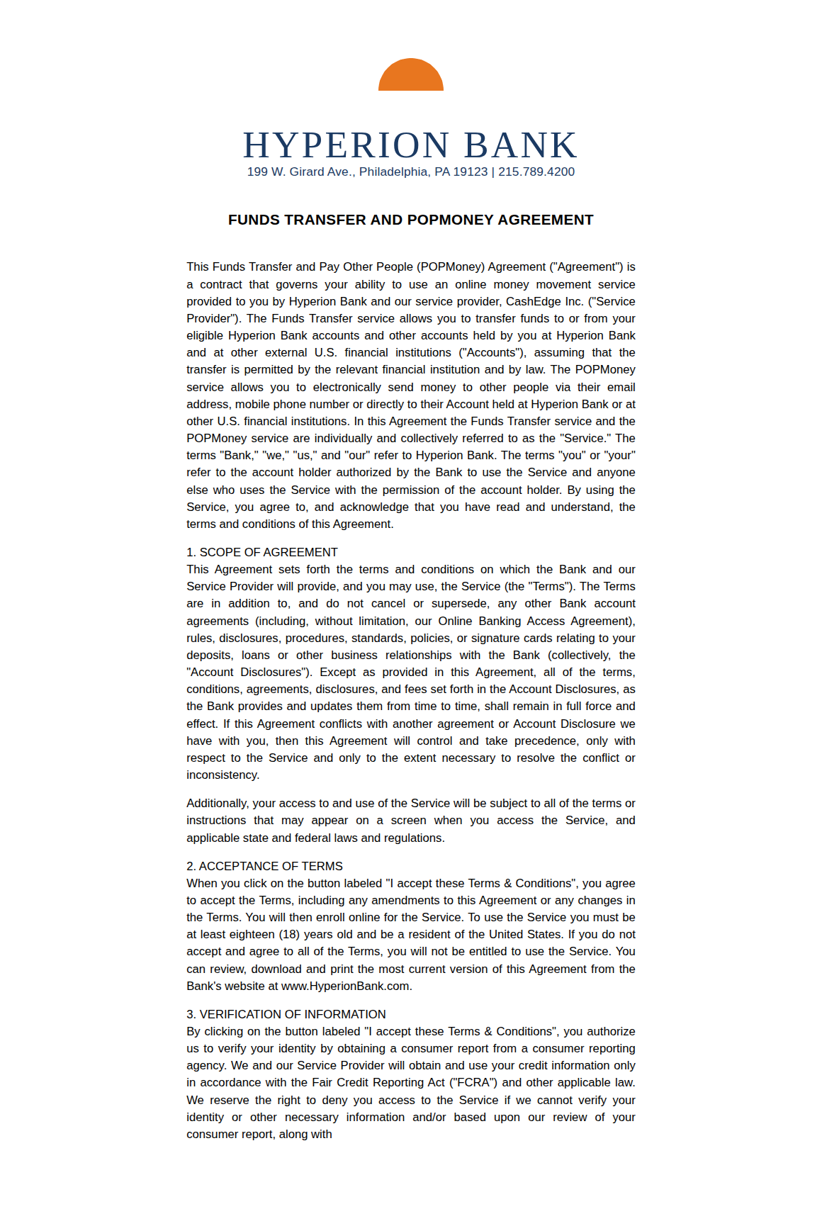HYPERION BANK
199 W. Girard Ave., Philadelphia, PA 19123 | 215.789.4200
FUNDS TRANSFER AND POPMONEY AGREEMENT
This Funds Transfer and Pay Other People (POPMoney) Agreement ("Agreement") is a contract that governs your ability to use an online money movement service provided to you by Hyperion Bank and our service provider, CashEdge Inc. ("Service Provider"). The Funds Transfer service allows you to transfer funds to or from your eligible Hyperion Bank accounts and other accounts held by you at Hyperion Bank and at other external U.S. financial institutions ("Accounts"), assuming that the transfer is permitted by the relevant financial institution and by law. The POPMoney service allows you to electronically send money to other people via their email address, mobile phone number or directly to their Account held at Hyperion Bank or at other U.S. financial institutions. In this Agreement the Funds Transfer service and the POPMoney service are individually and collectively referred to as the "Service." The terms "Bank," "we," "us," and "our" refer to Hyperion Bank. The terms "you" or "your" refer to the account holder authorized by the Bank to use the Service and anyone else who uses the Service with the permission of the account holder. By using the Service, you agree to, and acknowledge that you have read and understand, the terms and conditions of this Agreement.
1. Scope of Agreement
This Agreement sets forth the terms and conditions on which the Bank and our Service Provider will provide, and you may use, the Service (the "Terms"). The Terms are in addition to, and do not cancel or supersede, any other Bank account agreements (including, without limitation, our Online Banking Access Agreement), rules, disclosures, procedures, standards, policies, or signature cards relating to your deposits, loans or other business relationships with the Bank (collectively, the "Account Disclosures"). Except as provided in this Agreement, all of the terms, conditions, agreements, disclosures, and fees set forth in the Account Disclosures, as the Bank provides and updates them from time to time, shall remain in full force and effect. If this Agreement conflicts with another agreement or Account Disclosure we have with you, then this Agreement will control and take precedence, only with respect to the Service and only to the extent necessary to resolve the conflict or inconsistency.
Additionally, your access to and use of the Service will be subject to all of the terms or instructions that may appear on a screen when you access the Service, and applicable state and federal laws and regulations.
2. Acceptance of Terms
When you click on the button labeled "I accept these Terms & Conditions", you agree to accept the Terms, including any amendments to this Agreement or any changes in the Terms. You will then enroll online for the Service. To use the Service you must be at least eighteen (18) years old and be a resident of the United States. If you do not accept and agree to all of the Terms, you will not be entitled to use the Service. You can review, download and print the most current version of this Agreement from the Bank's website at www.HyperionBank.com.
3. Verification of Information
By clicking on the button labeled "I accept these Terms & Conditions", you authorize us to verify your identity by obtaining a consumer report from a consumer reporting agency. We and our Service Provider will obtain and use your credit information only in accordance with the Fair Credit Reporting Act ("FCRA") and other applicable law. We reserve the right to deny you access to the Service if we cannot verify your identity or other necessary information and/or based upon our review of your consumer report, along with